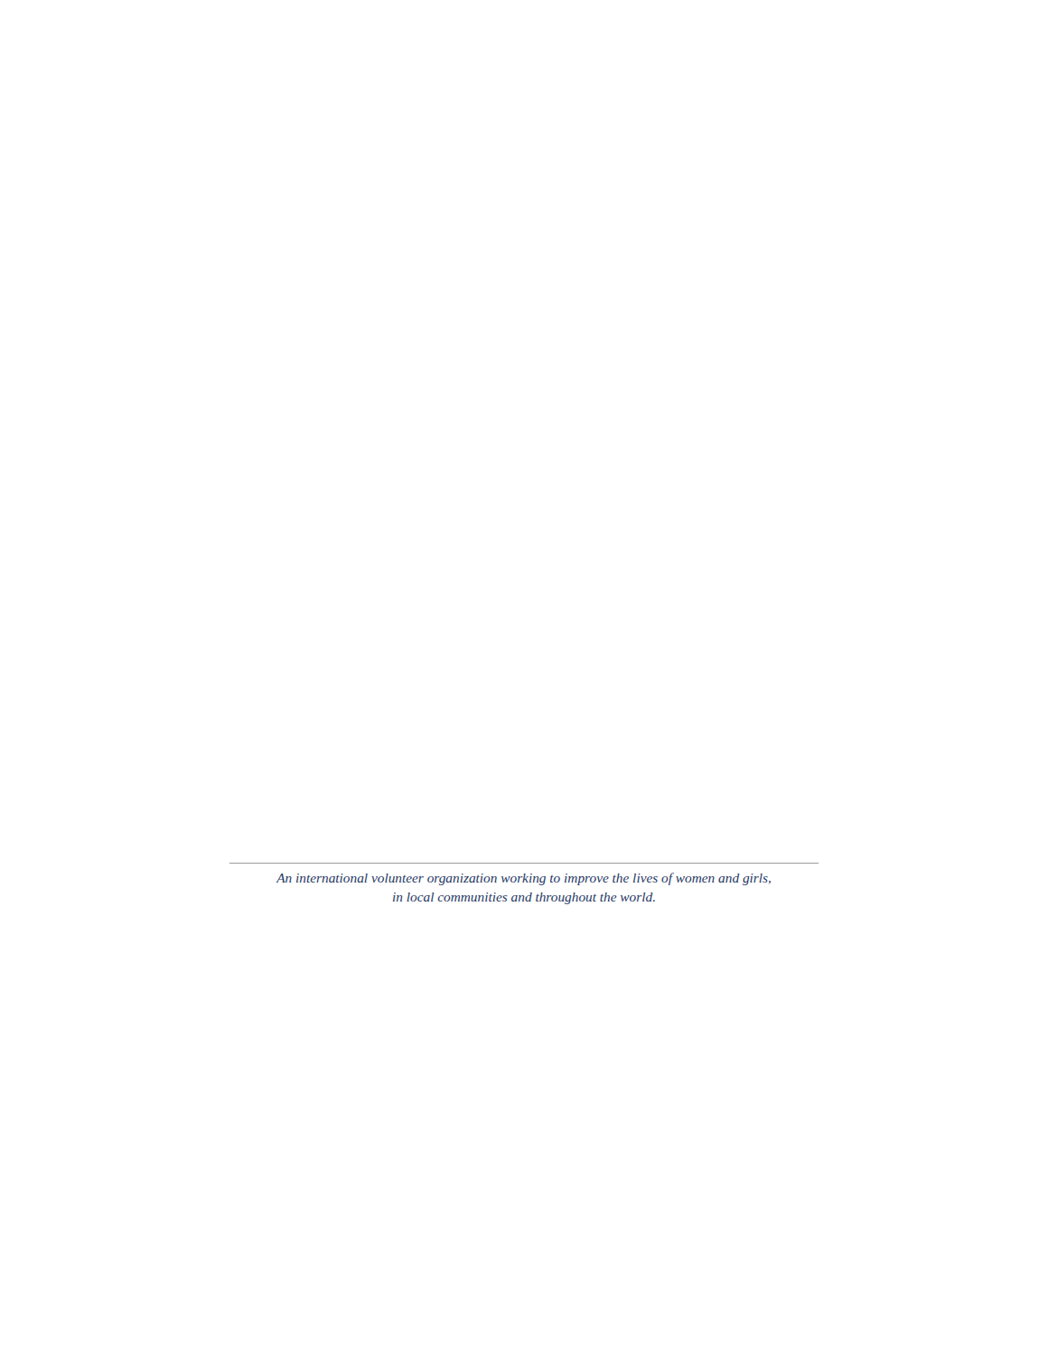An international volunteer organization working to improve the lives of women and girls,
in local communities and throughout the world.